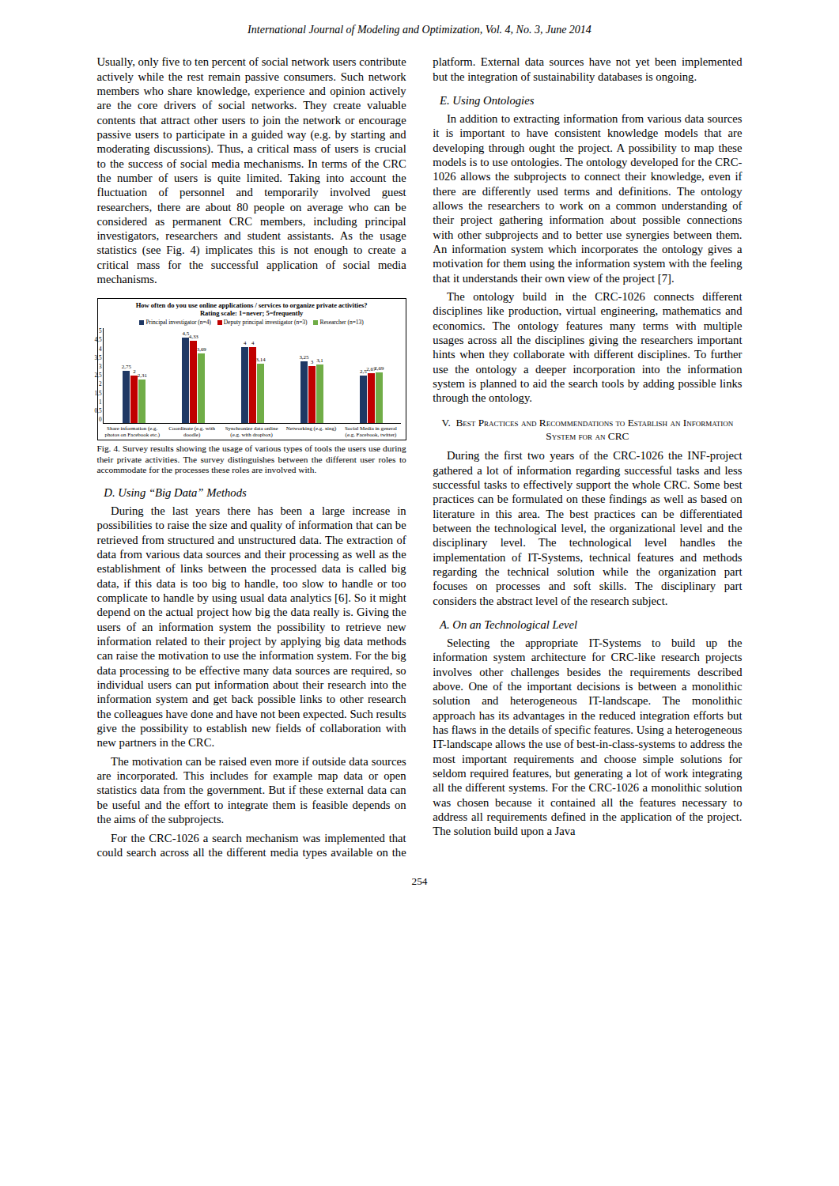International Journal of Modeling and Optimization, Vol. 4, No. 3, June 2014
Usually, only five to ten percent of social network users contribute actively while the rest remain passive consumers. Such network members who share knowledge, experience and opinion actively are the core drivers of social networks. They create valuable contents that attract other users to join the network or encourage passive users to participate in a guided way (e.g. by starting and moderating discussions). Thus, a critical mass of users is crucial to the success of social media mechanisms. In terms of the CRC the number of users is quite limited. Taking into account the fluctuation of personnel and temporarily involved guest researchers, there are about 80 people on average who can be considered as permanent CRC members, including principal investigators, researchers and student assistants. As the usage statistics (see Fig. 4) implicates this is not enough to create a critical mass for the successful application of social media mechanisms.
How often do you use online applications / services to organize private activities?
Rating scale: 1=never; 5=frequently
Principal investigator (n=4) Deputy principal investigator (n=3) Researcher (n=13)
5
4,5
4
3,5
3
2,5
2
1,5
1
0,5
0
2,75
2
2,31
4,5
4,33
3,69
4
4
3,14
3,25
3
3,1
2,5
2,67
2,69
Share information (e.g. photos on Facebook etc.)
Coordinate (e.g. with doodle)
Synchronize data online (e.g. with dropbox)
Networking (e.g. xing)
Social Media in general (e.g. Facebook, twitter)
Fig. 4. Survey results showing the usage of various types of tools the users use during their private activities. The survey distinguishes between the different user roles to accommodate for the processes these roles are involved with.
D. Using “Big Data” Methods
During the last years there has been a large increase in possibilities to raise the size and quality of information that can be retrieved from structured and unstructured data. The extraction of data from various data sources and their processing as well as the establishment of links between the processed data is called big data, if this data is too big to handle, too slow to handle or too complicate to handle by using usual data analytics [6]. So it might depend on the actual project how big the data really is. Giving the users of an information system the possibility to retrieve new information related to their project by applying big data methods can raise the motivation to use the information system. For the big data processing to be effective many data sources are required, so individual users can put information about their research into the information system and get back possible links to other research the colleagues have done and have not been expected. Such results give the possibility to establish new fields of collaboration with new partners in the CRC.
The motivation can be raised even more if outside data sources are incorporated. This includes for example map data or open statistics data from the government. But if these external data can be useful and the effort to integrate them is feasible depends on the aims of the subprojects.
For the CRC-1026 a search mechanism was implemented that could search across all the different media types available on the platform. External data sources have not yet been implemented but the integration of sustainability databases is ongoing.
E. Using Ontologies
In addition to extracting information from various data sources it is important to have consistent knowledge models that are developing through ought the project. A possibility to map these models is to use ontologies. The ontology developed for the CRC-1026 allows the subprojects to connect their knowledge, even if there are differently used terms and definitions. The ontology allows the researchers to work on a common understanding of their project gathering information about possible connections with other subprojects and to better use synergies between them. An information system which incorporates the ontology gives a motivation for them using the information system with the feeling that it understands their own view of the project [7].
The ontology build in the CRC-1026 connects different disciplines like production, virtual engineering, mathematics and economics. The ontology features many terms with multiple usages across all the disciplines giving the researchers important hints when they collaborate with different disciplines. To further use the ontology a deeper incorporation into the information system is planned to aid the search tools by adding possible links through the ontology.
V. Best Practices and Recommendations to Establish an Information System for an CRC
During the first two years of the CRC-1026 the INF-project gathered a lot of information regarding successful tasks and less successful tasks to effectively support the whole CRC. Some best practices can be formulated on these findings as well as based on literature in this area. The best practices can be differentiated between the technological level, the organizational level and the disciplinary level. The technological level handles the implementation of IT-Systems, technical features and methods regarding the technical solution while the organization part focuses on processes and soft skills. The disciplinary part considers the abstract level of the research subject.
A. On an Technological Level
Selecting the appropriate IT-Systems to build up the information system architecture for CRC-like research projects involves other challenges besides the requirements described above. One of the important decisions is between a monolithic solution and heterogeneous IT-landscape. The monolithic approach has its advantages in the reduced integration efforts but has flaws in the details of specific features. Using a heterogeneous IT-landscape allows the use of best-in-class-systems to address the most important requirements and choose simple solutions for seldom required features, but generating a lot of work integrating all the different systems. For the CRC-1026 a monolithic solution was chosen because it contained all the features necessary to address all requirements defined in the application of the project. The solution build upon a Java
254